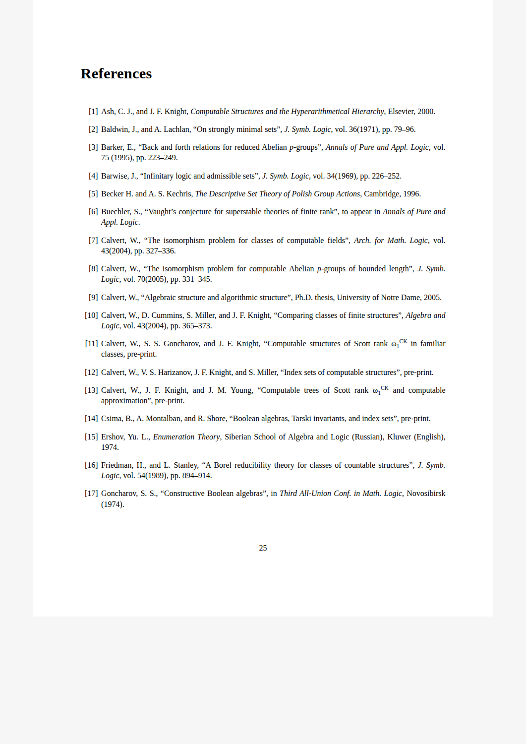References
[1] Ash, C. J., and J. F. Knight, Computable Structures and the Hyperarithmetical Hierarchy, Elsevier, 2000.
[2] Baldwin, J., and A. Lachlan, “On strongly minimal sets”, J. Symb. Logic, vol. 36(1971), pp. 79–96.
[3] Barker, E., “Back and forth relations for reduced Abelian p-groups”, Annals of Pure and Appl. Logic, vol. 75 (1995), pp. 223–249.
[4] Barwise, J., “Infinitary logic and admissible sets”, J. Symb. Logic, vol. 34(1969), pp. 226–252.
[5] Becker H. and A. S. Kechris, The Descriptive Set Theory of Polish Group Actions, Cambridge, 1996.
[6] Buechler, S., “Vaught’s conjecture for superstable theories of finite rank”, to appear in Annals of Pure and Appl. Logic.
[7] Calvert, W., “The isomorphism problem for classes of computable fields”, Arch. for Math. Logic, vol. 43(2004), pp. 327–336.
[8] Calvert, W., “The isomorphism problem for computable Abelian p-groups of bounded length”, J. Symb. Logic, vol. 70(2005), pp. 331–345.
[9] Calvert, W., “Algebraic structure and algorithmic structure”, Ph.D. thesis, University of Notre Dame, 2005.
[10] Calvert, W., D. Cummins, S. Miller, and J. F. Knight, “Comparing classes of finite structures”, Algebra and Logic, vol. 43(2004), pp. 365–373.
[11] Calvert, W., S. S. Goncharov, and J. F. Knight, “Computable structures of Scott rank ω1CK in familiar classes, pre-print.
[12] Calvert, W., V. S. Harizanov, J. F. Knight, and S. Miller, “Index sets of computable structures”, pre-print.
[13] Calvert, W., J. F. Knight, and J. M. Young, “Computable trees of Scott rank ω1CK and computable approximation”, pre-print.
[14] Csima, B., A. Montalban, and R. Shore, “Boolean algebras, Tarski invariants, and index sets”, pre-print.
[15] Ershov, Yu. L., Enumeration Theory, Siberian School of Algebra and Logic (Russian), Kluwer (English), 1974.
[16] Friedman, H., and L. Stanley, “A Borel reducibility theory for classes of countable structures”, J. Symb. Logic, vol. 54(1989), pp. 894–914.
[17] Goncharov, S. S., “Constructive Boolean algebras”, in Third All-Union Conf. in Math. Logic, Novosibirsk (1974).
25